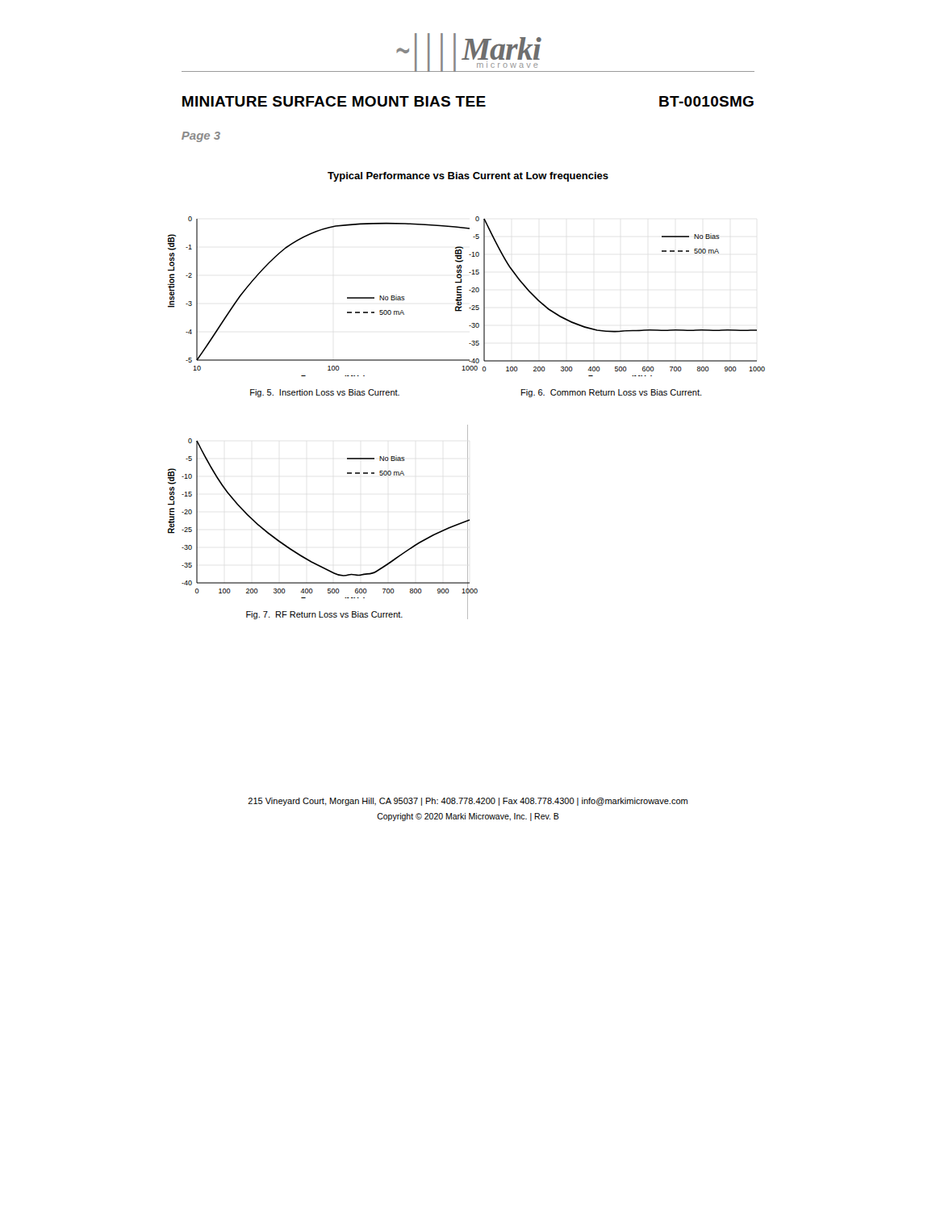∼∣∣∣∣Marki
microwave
MINIATURE SURFACE MOUNT BIAS TEE
BT-0010SMG
Page 3
Typical Performance vs Bias Current at Low frequencies
Insertion Loss (dB) 0 -1 -2 -3 -4 -5 10 100 1000 Frequency (MHz) No Bias 500 mA
Fig. 5. Insertion Loss vs Bias Current.
Return Loss (dB) 0 -5 -10 -15 -20 -25 -30 -35 -40 0 100 200 300 400 500 600 700 800 900 1000 Frequency (MHz) No Bias 500 mA
Fig. 6. Common Return Loss vs Bias Current.
Return Loss (dB) 0 -5 -10 -15 -20 -25 -30 -35 -40 0 100 200 300 400 500 600 700 800 900 1000 Frequency (MHz) No Bias 500 mA
Fig. 7. RF Return Loss vs Bias Current.
215 Vineyard Court, Morgan Hill, CA 95037 | Ph: 408.778.4200 | Fax 408.778.4300 | info@markimicrowave.com
Copyright © 2020 Marki Microwave, Inc. | Rev. B